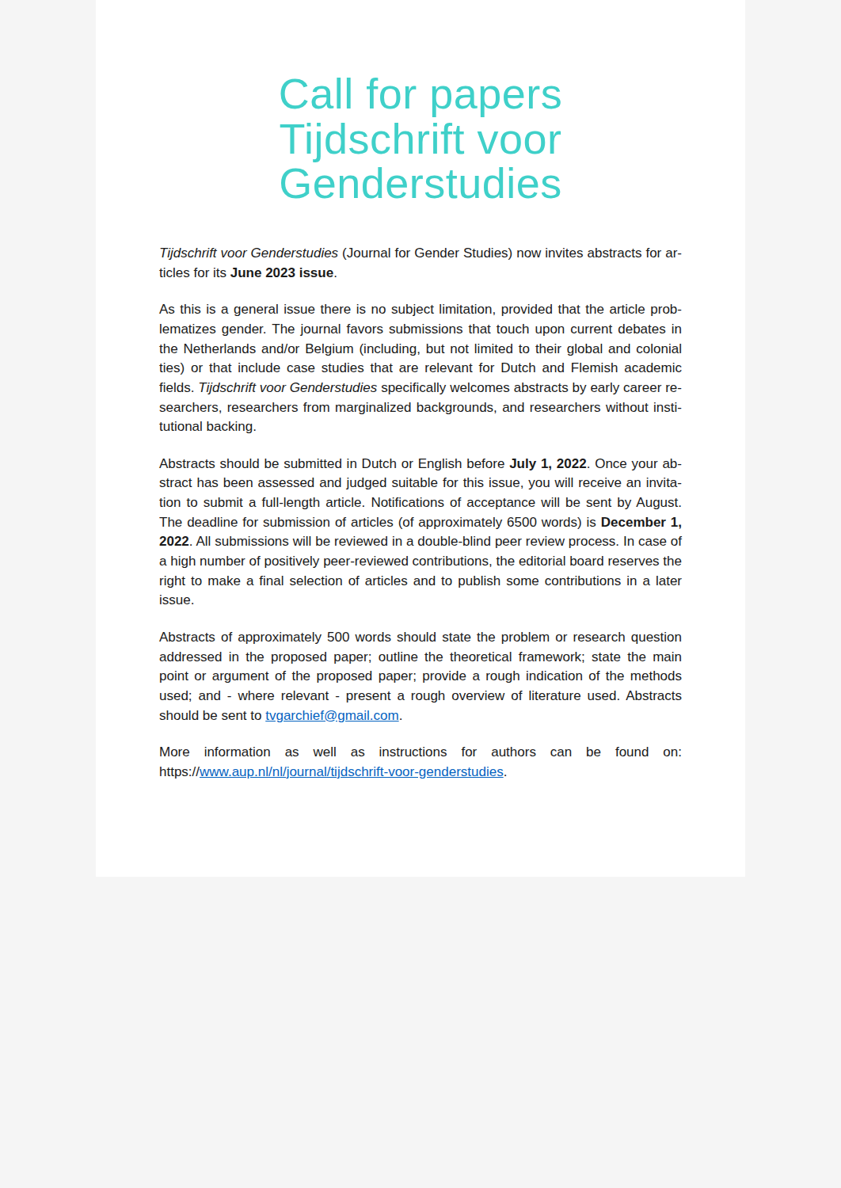Call for papersTijdschrift voor Genderstudies
Tijdschrift voor Genderstudies (Journal for Gender Studies) now invites abstracts for articles for its June 2023 issue.
As this is a general issue there is no subject limitation, provided that the article problematizes gender. The journal favors submissions that touch upon current debates in the Netherlands and/or Belgium (including, but not limited to their global and colonial ties) or that include case studies that are relevant for Dutch and Flemish academic fields. Tijdschrift voor Genderstudies specifically welcomes abstracts by early career researchers, researchers from marginalized backgrounds, and researchers without institutional backing.
Abstracts should be submitted in Dutch or English before July 1, 2022. Once your abstract has been assessed and judged suitable for this issue, you will receive an invitation to submit a full-length article. Notifications of acceptance will be sent by August. The deadline for submission of articles (of approximately 6500 words) is December 1, 2022. All submissions will be reviewed in a double-blind peer review process. In case of a high number of positively peer-reviewed contributions, the editorial board reserves the right to make a final selection of articles and to publish some contributions in a later issue.
Abstracts of approximately 500 words should state the problem or research question addressed in the proposed paper; outline the theoretical framework; state the main point or argument of the proposed paper; provide a rough indication of the methods used; and - where relevant - present a rough overview of literature used. Abstracts should be sent to tvgarchief@gmail.com.
More information as well as instructions for authors can be found on: https://www.aup.nl/nl/journal/tijdschrift-voor-genderstudies.